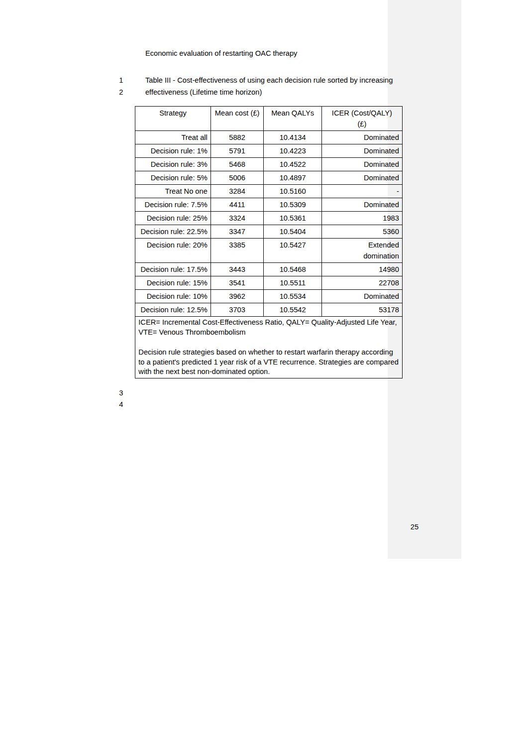Economic evaluation of restarting OAC therapy
1
Table III - Cost-effectiveness of using each decision rule sorted by increasing
2
effectiveness (Lifetime time horizon)
| Strategy | Mean cost (£) | Mean QALYs | ICER (Cost/QALY) (£) |
| --- | --- | --- | --- |
| Treat all | 5882 | 10.4134 | Dominated |
| Decision rule: 1% | 5791 | 10.4223 | Dominated |
| Decision rule: 3% | 5468 | 10.4522 | Dominated |
| Decision rule: 5% | 5006 | 10.4897 | Dominated |
| Treat No one | 3284 | 10.5160 | - |
| Decision rule: 7.5% | 4411 | 10.5309 | Dominated |
| Decision rule: 25% | 3324 | 10.5361 | 1983 |
| Decision rule: 22.5% | 3347 | 10.5404 | 5360 |
| Decision rule: 20% | 3385 | 10.5427 | Extended domination |
| Decision rule: 17.5% | 3443 | 10.5468 | 14980 |
| Decision rule: 15% | 3541 | 10.5511 | 22708 |
| Decision rule: 10% | 3962 | 10.5534 | Dominated |
| Decision rule: 12.5% | 3703 | 10.5542 | 53178 |
| ICER= Incremental Cost-Effectiveness Ratio, QALY= Quality-Adjusted Life Year, VTE= Venous Thromboembolism Decision rule strategies based on whether to restart warfarin therapy according to a patient's predicted 1 year risk of a VTE recurrence. Strategies are compared with the next best non-dominated option. |
3
4
25